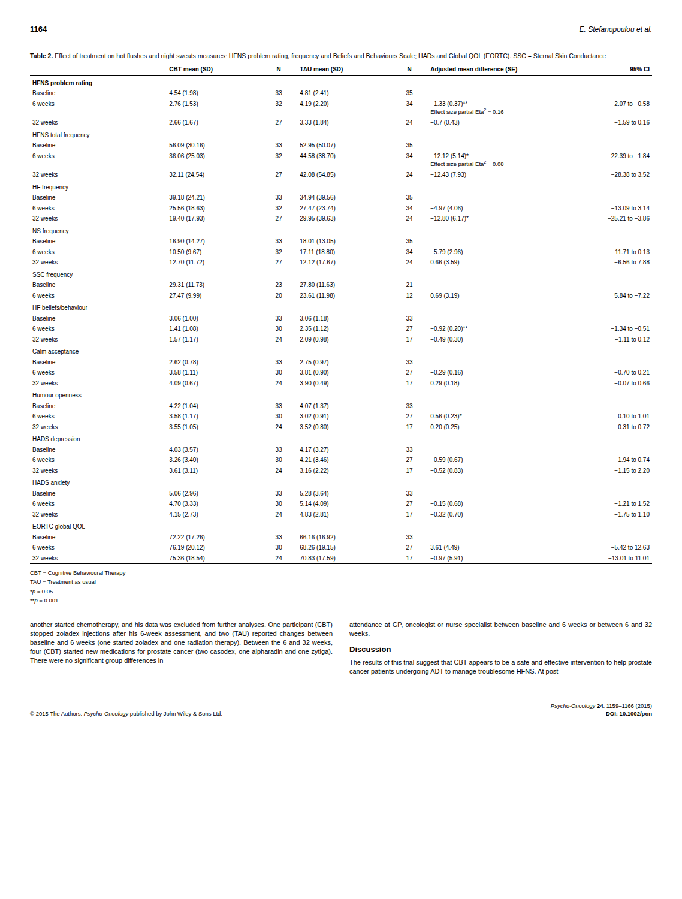1164
E. Stefanopoulou et al.
Table 2. Effect of treatment on hot flushes and night sweats measures: HFNS problem rating, frequency and Beliefs and Behaviours Scale; HADs and Global QOL (EORTC). SSC = Sternal Skin Conductance
| | CBT mean (SD) | N | TAU mean (SD) | N | Adjusted mean difference (SE) | 95% CI |
| --- | --- | --- | --- | --- | --- | --- |
| HFNS problem rating |
| Baseline | 4.54 (1.98) | 33 | 4.81 (2.41) | 35 | | |
| 6 weeks | 2.76 (1.53) | 32 | 4.19 (2.20) | 34 | −1.33 (0.37)** Effect size partial Eta 2 = 0.16 | −2.07 to −0.58 |
| 32 weeks | 2.66 (1.67) | 27 | 3.33 (1.84) | 24 | −0.7 (0.43) | −1.59 to 0.16 |
| HFNS total frequency |
| Baseline | 56.09 (30.16) | 33 | 52.95 (50.07) | 35 | | |
| 6 weeks | 36.06 (25.03) | 32 | 44.58 (38.70) | 34 | −12.12 (5.14)* Effect size partial Eta 2 = 0.08 | −22.39 to −1.84 |
| 32 weeks | 32.11 (24.54) | 27 | 42.08 (54.85) | 24 | −12.43 (7.93) | −28.38 to 3.52 |
| HF frequency |
| Baseline | 39.18 (24.21) | 33 | 34.94 (39.56) | 35 | | |
| 6 weeks | 25.56 (18.63) | 32 | 27.47 (23.74) | 34 | −4.97 (4.06) | −13.09 to 3.14 |
| 32 weeks | 19.40 (17.93) | 27 | 29.95 (39.63) | 24 | −12.80 (6.17)* | −25.21 to −3.86 |
| NS frequency |
| Baseline | 16.90 (14.27) | 33 | 18.01 (13.05) | 35 | | |
| 6 weeks | 10.50 (9.67) | 32 | 17.11 (18.80) | 34 | −5.79 (2.96) | −11.71 to 0.13 |
| 32 weeks | 12.70 (11.72) | 27 | 12.12 (17.67) | 24 | 0.66 (3.59) | −6.56 to 7.88 |
| SSC frequency |
| Baseline | 29.31 (11.73) | 23 | 27.80 (11.63) | 21 | | |
| 6 weeks | 27.47 (9.99) | 20 | 23.61 (11.98) | 12 | 0.69 (3.19) | 5.84 to −7.22 |
| HF beliefs/behaviour |
| Baseline | 3.06 (1.00) | 33 | 3.06 (1.18) | 33 | | |
| 6 weeks | 1.41 (1.08) | 30 | 2.35 (1.12) | 27 | −0.92 (0.20)** | −1.34 to −0.51 |
| 32 weeks | 1.57 (1.17) | 24 | 2.09 (0.98) | 17 | −0.49 (0.30) | −1.11 to 0.12 |
| Calm acceptance |
| Baseline | 2.62 (0.78) | 33 | 2.75 (0.97) | 33 | | |
| 6 weeks | 3.58 (1.11) | 30 | 3.81 (0.90) | 27 | −0.29 (0.16) | −0.70 to 0.21 |
| 32 weeks | 4.09 (0.67) | 24 | 3.90 (0.49) | 17 | 0.29 (0.18) | −0.07 to 0.66 |
| Humour openness |
| Baseline | 4.22 (1.04) | 33 | 4.07 (1.37) | 33 | | |
| 6 weeks | 3.58 (1.17) | 30 | 3.02 (0.91) | 27 | 0.56 (0.23)* | 0.10 to 1.01 |
| 32 weeks | 3.55 (1.05) | 24 | 3.52 (0.80) | 17 | 0.20 (0.25) | −0.31 to 0.72 |
| HADS depression |
| Baseline | 4.03 (3.57) | 33 | 4.17 (3.27) | 33 | | |
| 6 weeks | 3.26 (3.40) | 30 | 4.21 (3.46) | 27 | −0.59 (0.67) | −1.94 to 0.74 |
| 32 weeks | 3.61 (3.11) | 24 | 3.16 (2.22) | 17 | −0.52 (0.83) | −1.15 to 2.20 |
| HADS anxiety |
| Baseline | 5.06 (2.96) | 33 | 5.28 (3.64) | 33 | | |
| 6 weeks | 4.70 (3.33) | 30 | 5.14 (4.09) | 27 | −0.15 (0.68) | −1.21 to 1.52 |
| 32 weeks | 4.15 (2.73) | 24 | 4.83 (2.81) | 17 | −0.32 (0.70) | −1.75 to 1.10 |
| EORTC global QOL |
| Baseline | 72.22 (17.26) | 33 | 66.16 (16.92) | 33 | | |
| 6 weeks | 76.19 (20.12) | 30 | 68.26 (19.15) | 27 | 3.61 (4.49) | −5.42 to 12.63 |
| 32 weeks | 75.36 (18.54) | 24 | 70.83 (17.59) | 17 | −0.97 (5.91) | −13.01 to 11.01 |
CBT = Cognitive Behavioural Therapy
TAU = Treatment as usual
*p = 0.05.
**p = 0.001.
another started chemotherapy, and his data was excluded from further analyses. One participant (CBT) stopped zoladex injections after his 6-week assessment, and two (TAU) reported changes between baseline and 6 weeks (one started zoladex and one radiation therapy). Between the 6 and 32 weeks, four (CBT) started new medications for prostate cancer (two casodex, one alpharadin and one zytiga). There were no significant group differences in
attendance at GP, oncologist or nurse specialist between baseline and 6 weeks or between 6 and 32 weeks.
Discussion
The results of this trial suggest that CBT appears to be a safe and effective intervention to help prostate cancer patients undergoing ADT to manage troublesome HFNS. At post-
© 2015 The Authors. Psycho-Oncology published by John Wiley & Sons Ltd.
Psycho-Oncology 24: 1159–1166 (2015)
DOI: 10.1002/pon